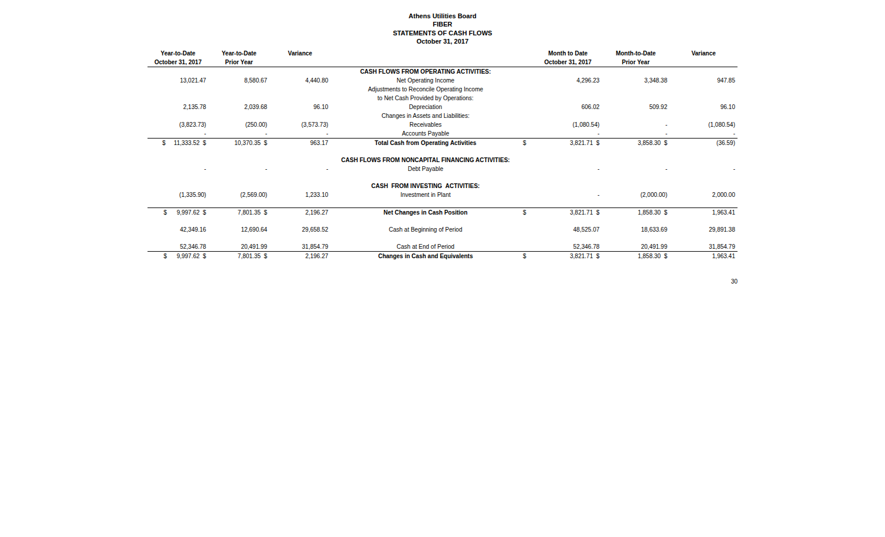Athens Utilities Board
FIBER
STATEMENTS OF CASH FLOWS
October 31, 2017
| Year-to-Date | Year-to-Date | Variance | | | Month to Date | Month-to-Date | Variance |
| --- | --- | --- | --- | --- | --- | --- | --- |
| October 31, 2017 | Prior Year | | | | October 31, 2017 | Prior Year | |
| | | | CASH FLOWS FROM OPERATING ACTIVITIES: | | | | |
| 13,021.47 | 8,580.67 | 4,440.80 | Net Operating Income | | 4,296.23 | 3,348.38 | 947.85 |
| | | | Adjustments to Reconcile Operating Income | | | | |
| | | | to Net Cash Provided by Operations: | | | | |
| 2,135.78 | 2,039.68 | 96.10 | Depreciation | | 606.02 | 509.92 | 96.10 |
| | | | Changes in Assets and Liabilities: | | | | |
| (3,823.73) | (250.00) | (3,573.73) | Receivables | | (1,080.54) | - | (1,080.54) |
| - | - | - | Accounts Payable | | - | - | - |
| $ 11,333.52 $ | 10,370.35 $ | 963.17 | Total Cash from Operating Activities | $ | 3,821.71 $ | 3,858.30 $ | (36.59) |
| | | | CASH FLOWS FROM NONCAPITAL FINANCING ACTIVITIES: | | | | |
| - | - | - | Debt Payable | | - | - | - |
| | | | CASH FROM INVESTING ACTIVITIES: | | | | |
| (1,335.90) | (2,569.00) | 1,233.10 | Investment in Plant | | - | (2,000.00) | 2,000.00 |
| $ 9,997.62 $ | 7,801.35 $ | 2,196.27 | Net Changes in Cash Position | $ | 3,821.71 $ | 1,858.30 $ | 1,963.41 |
| 42,349.16 | 12,690.64 | 29,658.52 | Cash at Beginning of Period | | 48,525.07 | 18,633.69 | 29,891.38 |
| 52,346.78 | 20,491.99 | 31,854.79 | Cash at End of Period | | 52,346.78 | 20,491.99 | 31,854.79 |
| $ 9,997.62 $ | 7,801.35 $ | 2,196.27 | Changes in Cash and Equivalents | $ | 3,821.71 $ | 1,858.30 $ | 1,963.41 |
30